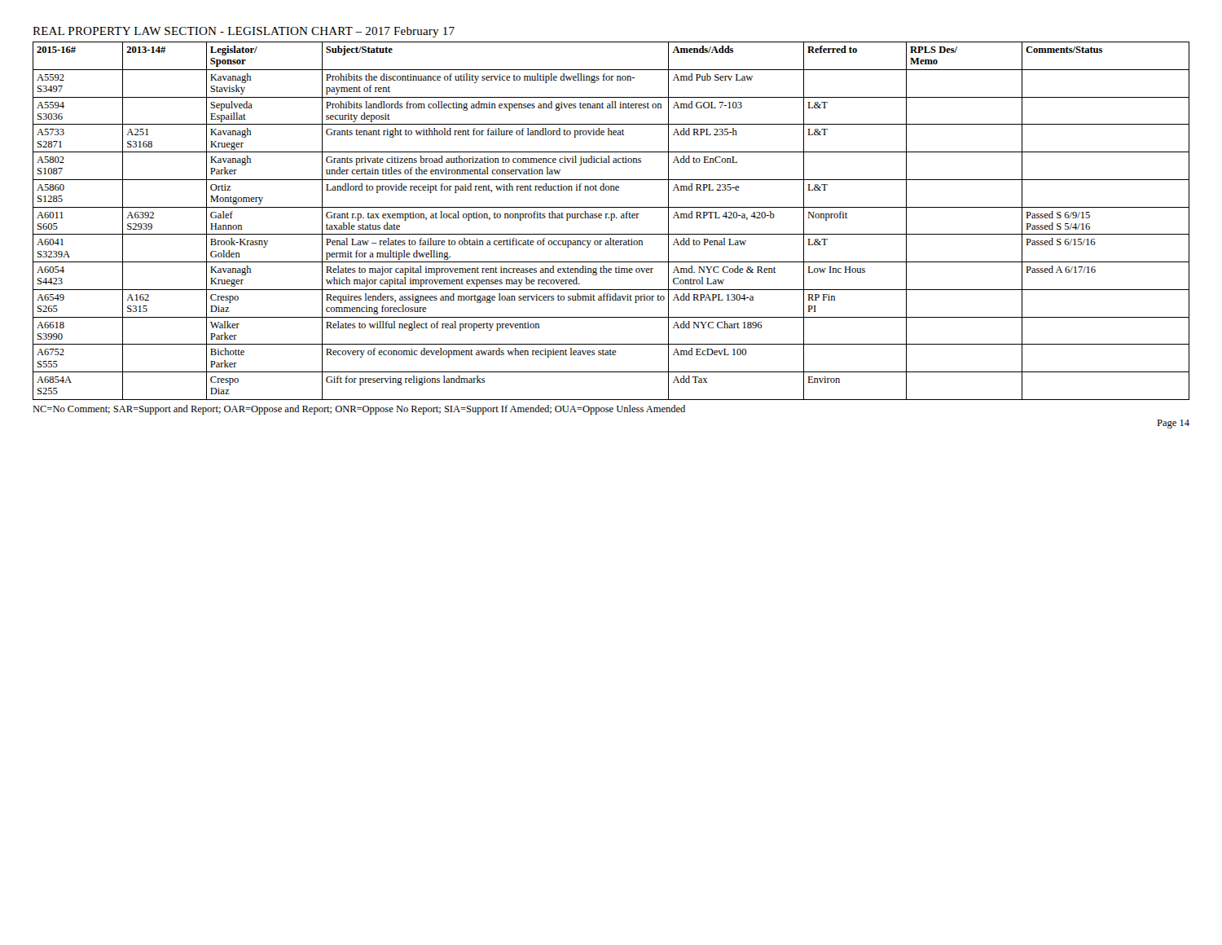REAL PROPERTY LAW SECTION - LEGISLATION CHART – 2017 February 17
| 2015-16# | 2013-14# | Legislator/ Sponsor | Subject/Statute | Amends/Adds | Referred to | RPLS Des/ Memo | Comments/Status |
| --- | --- | --- | --- | --- | --- | --- | --- |
| A5592 S3497 | | Kavanagh Stavisky | Prohibits the discontinuance of utility service to multiple dwellings for non-payment of rent | Amd Pub Serv Law | | | |
| A5594 S3036 | | Sepulveda Espaillat | Prohibits landlords from collecting admin expenses and gives tenant all interest on security deposit | Amd GOL 7-103 | L&T | | |
| A5733 S2871 | A251 S3168 | Kavanagh Krueger | Grants tenant right to withhold rent for failure of landlord to provide heat | Add RPL 235-h | L&T | | |
| A5802 S1087 | | Kavanagh Parker | Grants private citizens broad authorization to commence civil judicial actions under certain titles of the environmental conservation law | Add to EnConL | | | |
| A5860 S1285 | | Ortiz Montgomery | Landlord to provide receipt for paid rent, with rent reduction if not done | Amd RPL 235-e | L&T | | |
| A6011 S605 | A6392 S2939 | Galef Hannon | Grant r.p. tax exemption, at local option, to nonprofits that purchase r.p. after taxable status date | Amd RPTL 420-a, 420-b | Nonprofit | | Passed S 6/9/15 Passed S 5/4/16 |
| A6041 S3239A | | Brook-Krasny Golden | Penal Law – relates to failure to obtain a certificate of occupancy or alteration permit for a multiple dwelling. | Add to Penal Law | L&T | | Passed S 6/15/16 |
| A6054 S4423 | | Kavanagh Krueger | Relates to major capital improvement rent increases and extending the time over which major capital improvement expenses may be recovered. | Amd. NYC Code & Rent Control Law | Low Inc Hous | | Passed A 6/17/16 |
| A6549 S265 | A162 S315 | Crespo Diaz | Requires lenders, assignees and mortgage loan servicers to submit affidavit prior to commencing foreclosure | Add RPAPL 1304-a | RP Fin PI | | |
| A6618 S3990 | | Walker Parker | Relates to willful neglect of real property prevention | Add NYC Chart 1896 | | | |
| A6752 S555 | | Bichotte Parker | Recovery of economic development awards when recipient leaves state | Amd EcDevL 100 | | | |
| A6854A S255 | | Crespo Diaz | Gift for preserving religions landmarks | Add Tax | Environ | | |
NC=No Comment; SAR=Support and Report; OAR=Oppose and Report; ONR=Oppose No Report; SIA=Support If Amended; OUA=Oppose Unless Amended
Page 14